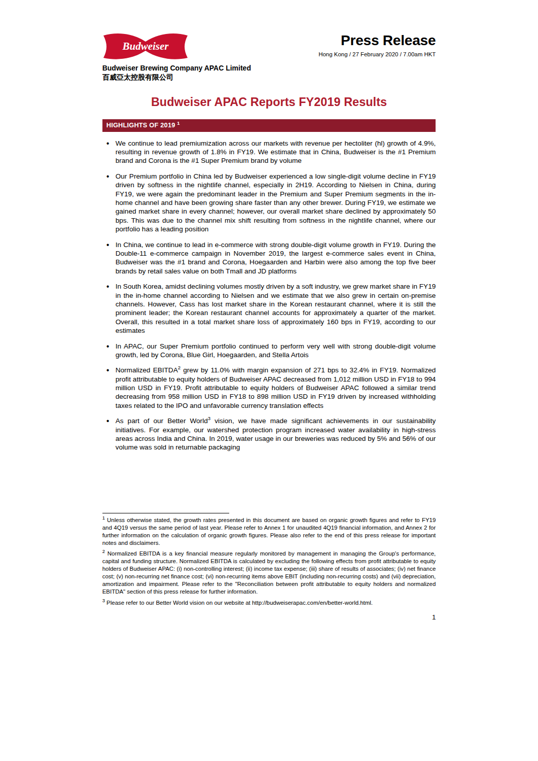Budweiser
Budweiser Brewing Company APAC Limited
百威亞太控股有限公司
Press Release
Hong Kong / 27 February 2020 / 7.00am HKT
Budweiser APAC Reports FY2019 Results
HIGHLIGHTS OF 2019 1
We continue to lead premiumization across our markets with revenue per hectoliter (hl) growth of 4.9%, resulting in revenue growth of 1.8% in FY19. We estimate that in China, Budweiser is the #1 Premium brand and Corona is the #1 Super Premium brand by volume
Our Premium portfolio in China led by Budweiser experienced a low single-digit volume decline in FY19 driven by softness in the nightlife channel, especially in 2H19. According to Nielsen in China, during FY19, we were again the predominant leader in the Premium and Super Premium segments in the in-home channel and have been growing share faster than any other brewer. During FY19, we estimate we gained market share in every channel; however, our overall market share declined by approximately 50 bps. This was due to the channel mix shift resulting from softness in the nightlife channel, where our portfolio has a leading position
In China, we continue to lead in e-commerce with strong double-digit volume growth in FY19. During the Double-11 e-commerce campaign in November 2019, the largest e-commerce sales event in China, Budweiser was the #1 brand and Corona, Hoegaarden and Harbin were also among the top five beer brands by retail sales value on both Tmall and JD platforms
In South Korea, amidst declining volumes mostly driven by a soft industry, we grew market share in FY19 in the in-home channel according to Nielsen and we estimate that we also grew in certain on-premise channels. However, Cass has lost market share in the Korean restaurant channel, where it is still the prominent leader; the Korean restaurant channel accounts for approximately a quarter of the market. Overall, this resulted in a total market share loss of approximately 160 bps in FY19, according to our estimates
In APAC, our Super Premium portfolio continued to perform very well with strong double-digit volume growth, led by Corona, Blue Girl, Hoegaarden, and Stella Artois
Normalized EBITDA2 grew by 11.0% with margin expansion of 271 bps to 32.4% in FY19. Normalized profit attributable to equity holders of Budweiser APAC decreased from 1,012 million USD in FY18 to 994 million USD in FY19. Profit attributable to equity holders of Budweiser APAC followed a similar trend decreasing from 958 million USD in FY18 to 898 million USD in FY19 driven by increased withholding taxes related to the IPO and unfavorable currency translation effects
As part of our Better World3 vision, we have made significant achievements in our sustainability initiatives. For example, our watershed protection program increased water availability in high-stress areas across India and China. In 2019, water usage in our breweries was reduced by 5% and 56% of our volume was sold in returnable packaging
1 Unless otherwise stated, the growth rates presented in this document are based on organic growth figures and refer to FY19 and 4Q19 versus the same period of last year. Please refer to Annex 1 for unaudited 4Q19 financial information, and Annex 2 for further information on the calculation of organic growth figures. Please also refer to the end of this press release for important notes and disclaimers.
2 Normalized EBITDA is a key financial measure regularly monitored by management in managing the Group's performance, capital and funding structure. Normalized EBITDA is calculated by excluding the following effects from profit attributable to equity holders of Budweiser APAC: (i) non-controlling interest; (ii) income tax expense; (iii) share of results of associates; (iv) net finance cost; (v) non-recurring net finance cost; (vi) non-recurring items above EBIT (including non-recurring costs) and (vii) depreciation, amortization and impairment. Please refer to the "Reconciliation between profit attributable to equity holders and normalized EBITDA" section of this press release for further information.
3 Please refer to our Better World vision on our website at http://budweiserapac.com/en/better-world.html.
1